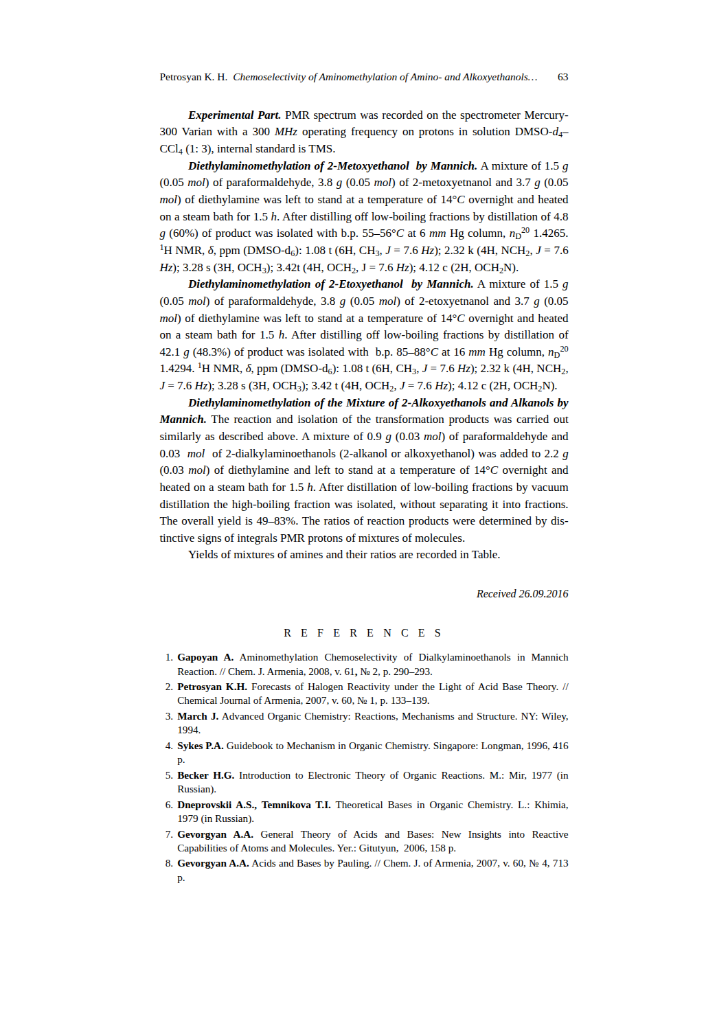63 Petrosyan K. H. Chemoselectivity of Aminomethylation of Amino- and Alkoxyethanols…
Experimental Part. PMR spectrum was recorded on the spectrometer Mercury-300 Varian with a 300 MHz operating frequency on protons in solution DMSO-d4–CCl4 (1: 3), internal standard is TMS.
Diethylaminomethylation of 2-Metoxyethanol by Mannich. A mixture of 1.5 g (0.05 mol) of paraformaldehyde, 3.8 g (0.05 mol) of 2-metoxyetnanol and 3.7 g (0.05 mol) of diethylamine was left to stand at a temperature of 14°C overnight and heated on a steam bath for 1.5 h. After distilling off low-boiling fractions by distillation of 4.8 g (60%) of product was isolated with b.p. 55–56°C at 6 mm Hg column, nD20 1.4265. 1H NMR, δ, ppm (DMSO-d6): 1.08 t (6H, CH3, J = 7.6 Hz); 2.32 k (4H, NCH2, J = 7.6 Hz); 3.28 s (3H, OCH3); 3.42t (4H, OCH2, J = 7.6 Hz); 4.12 c (2H, OCH2N).
Diethylaminomethylation of 2-Etoxyethanol by Mannich. A mixture of 1.5 g (0.05 mol) of paraformaldehyde, 3.8 g (0.05 mol) of 2-etoxyetnanol and 3.7 g (0.05 mol) of diethylamine was left to stand at a temperature of 14°C overnight and heated on a steam bath for 1.5 h. After distilling off low-boiling fractions by distillation of 42.1 g (48.3%) of product was isolated with b.p. 85–88°C at 16 mm Hg column, nD20 1.4294. 1H NMR, δ, ppm (DMSO-d6): 1.08 t (6H, CH3, J = 7.6 Hz); 2.32 k (4H, NCH2, J = 7.6 Hz); 3.28 s (3H, OCH3); 3.42 t (4H, OCH2, J = 7.6 Hz); 4.12 c (2H, OCH2N).
Diethylaminomethylation of the Mixture of 2-Alkoxyethanols and Alkanols by Mannich. The reaction and isolation of the transformation products was carried out similarly as described above. A mixture of 0.9 g (0.03 mol) of paraformaldehyde and 0.03 mol of 2-dialkylaminoethanols (2-alkanol or alkoxyethanol) was added to 2.2 g (0.03 mol) of diethylamine and left to stand at a temperature of 14°C overnight and heated on a steam bath for 1.5 h. After distillation of low-boiling fractions by vacuum distillation the high-boiling fraction was isolated, without separating it into fractions. The overall yield is 49–83%. The ratios of reaction products were determined by distinctive signs of integrals PMR protons of mixtures of molecules.
Yields of mixtures of amines and their ratios are recorded in Table.
Received 26.09.2016
R E F E R E N C E S
Gapoyan A. Aminomethylation Chemoselectivity of Dialkylaminoethanols in Mannich Reaction. // Chem. J. Armenia, 2008, v. 61, № 2, p. 290–293.
Petrosyan K.H. Forecasts of Halogen Reactivity under the Light of Acid Base Theory. // Chemical Journal of Armenia, 2007, v. 60, № 1, p. 133–139.
March J. Advanced Organic Chemistry: Reactions, Mechanisms and Structure. NY: Wiley, 1994.
Sykes P.A. Guidebook to Mechanism in Organic Chemistry. Singapore: Longman, 1996, 416 p.
Becker H.G. Introduction to Electronic Theory of Organic Reactions. M.: Mir, 1977 (in Russian).
Dneprovskii A.S., Temnikova T.I. Theoretical Bases in Organic Chemistry. L.: Khimia, 1979 (in Russian).
Gevorgyan A.A. General Theory of Acids and Bases: New Insights into Reactive Capabilities of Atoms and Molecules. Yer.: Gitutyun, 2006, 158 p.
Gevorgyan A.A. Acids and Bases by Pauling. // Chem. J. of Armenia, 2007, v. 60, № 4, 713 p.